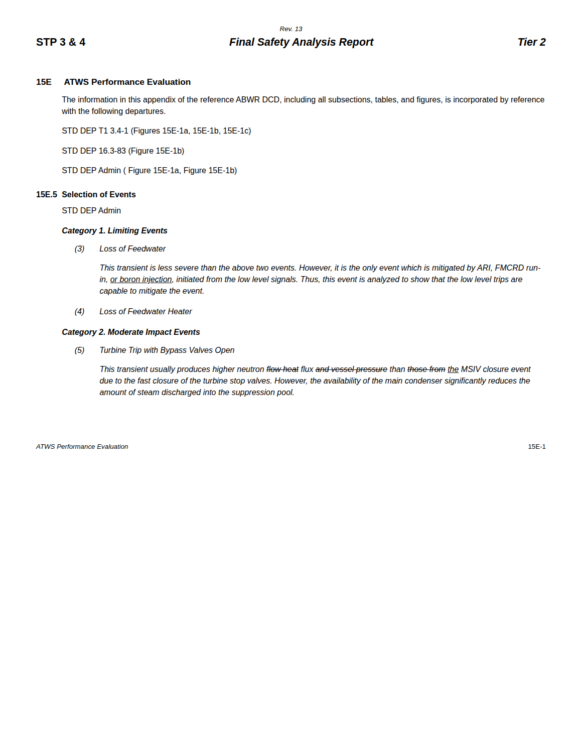Rev. 13
STP 3 & 4
Final Safety Analysis Report
Tier 2
15EATWS Performance Evaluation
The information in this appendix of the reference ABWR DCD, including all subsections, tables, and figures, is incorporated by reference with the following departures.
STD DEP T1 3.4-1 (Figures 15E-1a, 15E-1b, 15E-1c)
STD DEP 16.3-83 (Figure 15E-1b)
STD DEP Admin ( Figure 15E-1a, Figure 15E-1b)
15E.5 Selection of Events
STD DEP Admin
Category 1. Limiting Events
(3)
Loss of Feedwater
This transient is less severe than the above two events. However, it is the only event which is mitigated by ARI, FMCRD run-in, or boron injection, initiated from the low level signals. Thus, this event is analyzed to show that the low level trips are capable to mitigate the event.
(4)
Loss of Feedwater Heater
Category 2. Moderate Impact Events
(5)
Turbine Trip with Bypass Valves Open
This transient usually produces higher neutron flow heat flux and vessel pressure than those from the MSIV closure event due to the fast closure of the turbine stop valves. However, the availability of the main condenser significantly reduces the amount of steam discharged into the suppression pool.
ATWS Performance Evaluation
15E-1